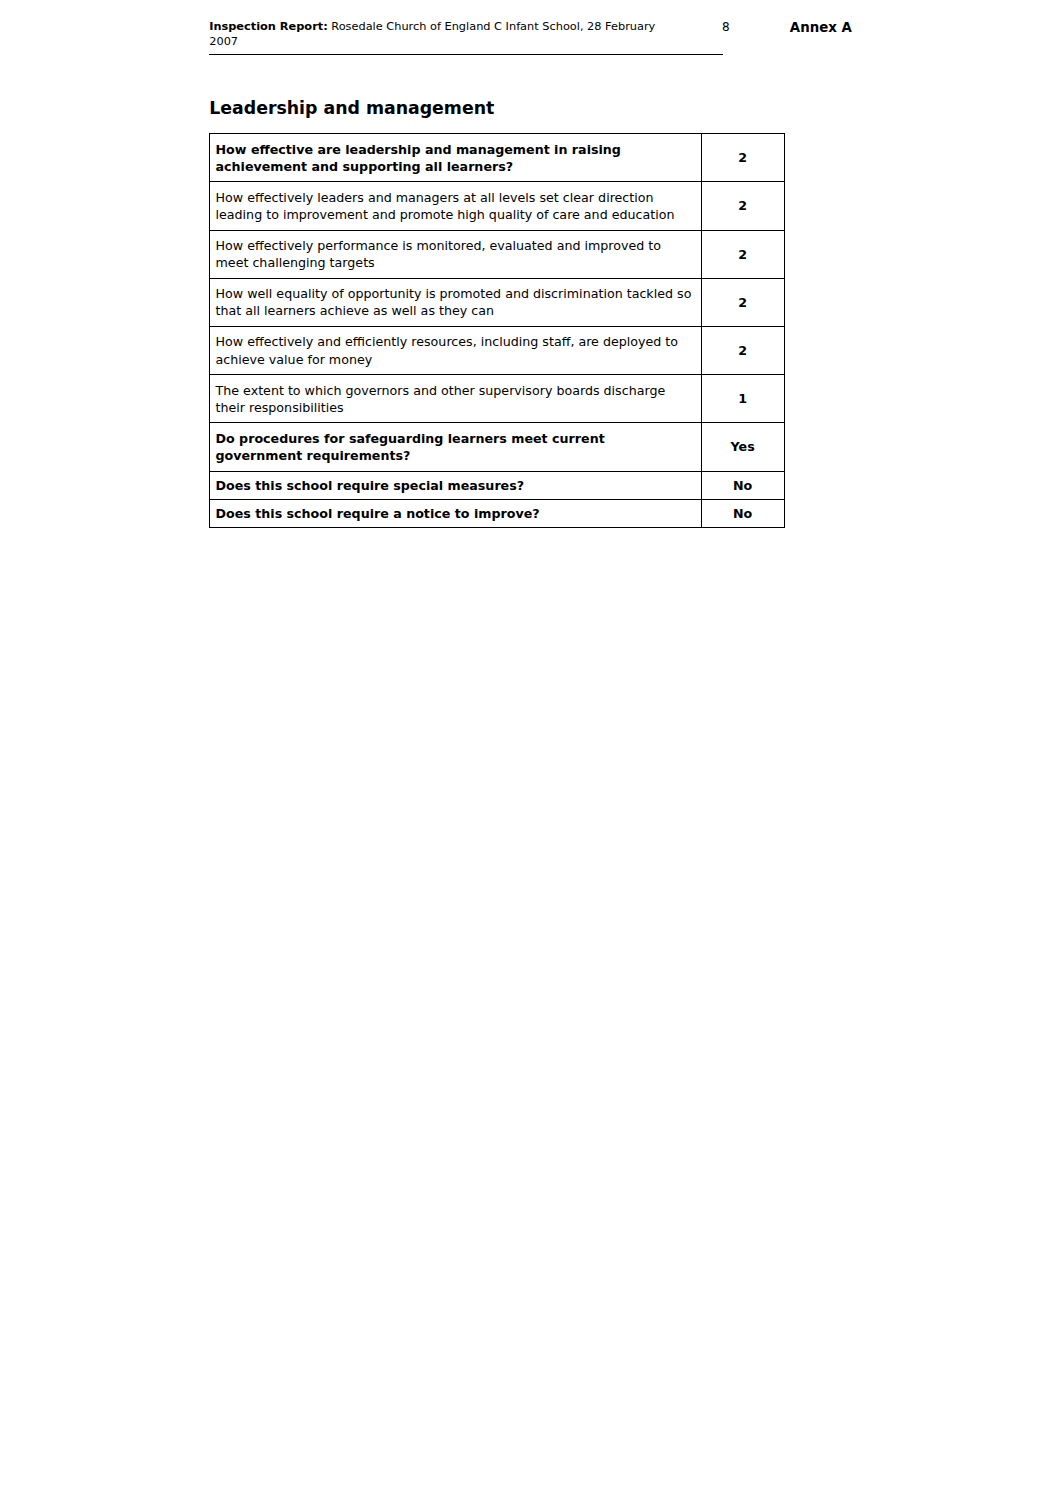Inspection Report: Rosedale Church of England C Infant School, 28 February 2007
8
Annex A
Leadership and management
| How effective are leadership and management in raising achievement and supporting all learners? | 2 |
| How effectively leaders and managers at all levels set clear direction leading to improvement and promote high quality of care and education | 2 |
| How effectively performance is monitored, evaluated and improved to meet challenging targets | 2 |
| How well equality of opportunity is promoted and discrimination tackled so that all learners achieve as well as they can | 2 |
| How effectively and efficiently resources, including staff, are deployed to achieve value for money | 2 |
| The extent to which governors and other supervisory boards discharge their responsibilities | 1 |
| Do procedures for safeguarding learners meet current government requirements? | Yes |
| Does this school require special measures? | No |
| Does this school require a notice to improve? | No |